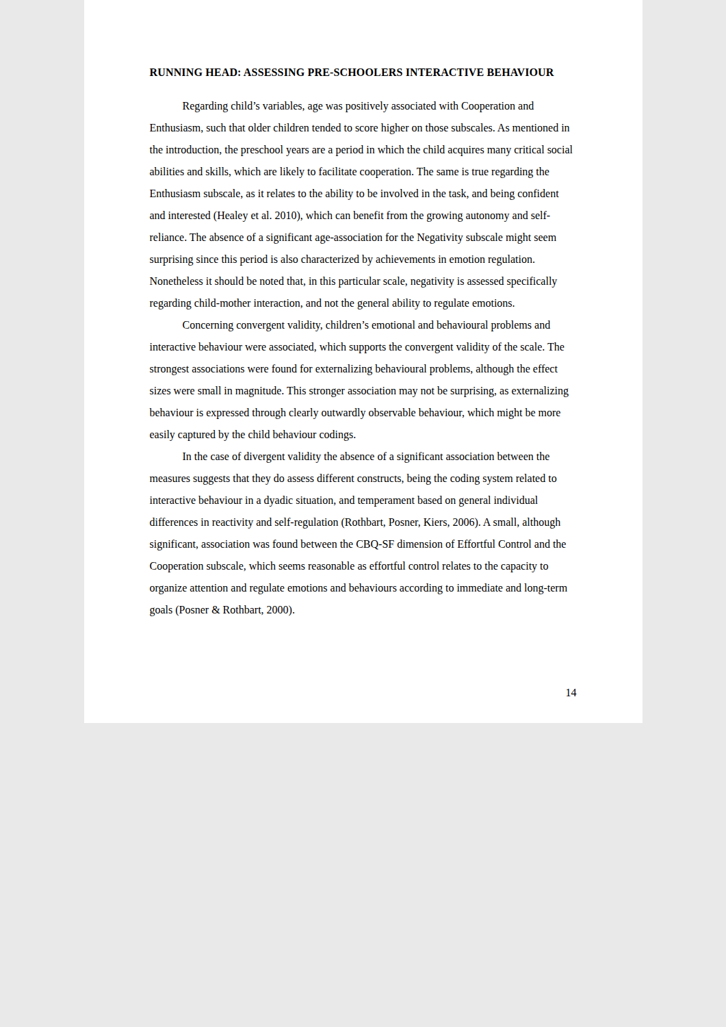RUNNING HEAD: ASSESSING PRE-SCHOOLERS INTERACTIVE BEHAVIOUR
Regarding child’s variables, age was positively associated with Cooperation and Enthusiasm, such that older children tended to score higher on those subscales. As mentioned in the introduction, the preschool years are a period in which the child acquires many critical social abilities and skills, which are likely to facilitate cooperation. The same is true regarding the Enthusiasm subscale, as it relates to the ability to be involved in the task, and being confident and interested (Healey et al. 2010), which can benefit from the growing autonomy and self-reliance. The absence of a significant age-association for the Negativity subscale might seem surprising since this period is also characterized by achievements in emotion regulation. Nonetheless it should be noted that, in this particular scale, negativity is assessed specifically regarding child-mother interaction, and not the general ability to regulate emotions.
Concerning convergent validity, children’s emotional and behavioural problems and interactive behaviour were associated, which supports the convergent validity of the scale. The strongest associations were found for externalizing behavioural problems, although the effect sizes were small in magnitude. This stronger association may not be surprising, as externalizing behaviour is expressed through clearly outwardly observable behaviour, which might be more easily captured by the child behaviour codings.
In the case of divergent validity the absence of a significant association between the measures suggests that they do assess different constructs, being the coding system related to interactive behaviour in a dyadic situation, and temperament based on general individual differences in reactivity and self-regulation (Rothbart, Posner, Kiers, 2006). A small, although significant, association was found between the CBQ-SF dimension of Effortful Control and the Cooperation subscale, which seems reasonable as effortful control relates to the capacity to organize attention and regulate emotions and behaviours according to immediate and long-term goals (Posner & Rothbart, 2000).
14